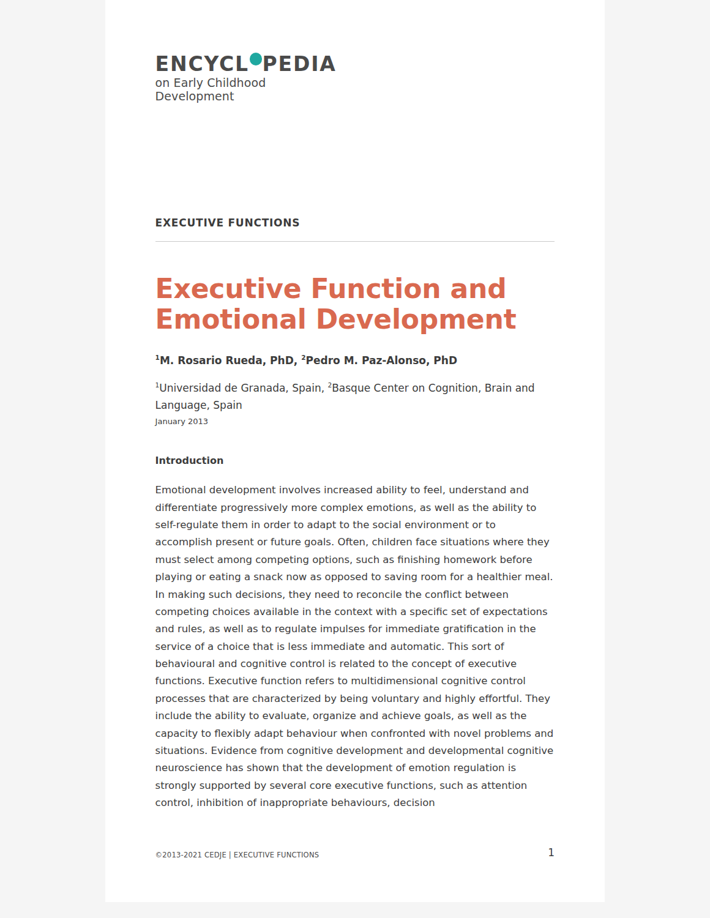ENCYCL PEDIA
on Early Childhood
Development
EXECUTIVE FUNCTIONS
Executive Function and
Emotional Development
1M. Rosario Rueda, PhD, 2Pedro M. Paz-Alonso, PhD
1Universidad de Granada, Spain, 2Basque Center on Cognition, Brain and Language, Spain
January 2013
Introduction
Emotional development involves increased ability to feel, understand and differentiate progressively more complex emotions, as well as the ability to self-regulate them in order to adapt to the social environment or to accomplish present or future goals. Often, children face situations where they must select among competing options, such as finishing homework before playing or eating a snack now as opposed to saving room for a healthier meal. In making such decisions, they need to reconcile the conflict between competing choices available in the context with a specific set of expectations and rules, as well as to regulate impulses for immediate gratification in the service of a choice that is less immediate and automatic. This sort of behavioural and cognitive control is related to the concept of executive functions. Executive function refers to multidimensional cognitive control processes that are characterized by being voluntary and highly effortful. They include the ability to evaluate, organize and achieve goals, as well as the capacity to flexibly adapt behaviour when confronted with novel problems and situations. Evidence from cognitive development and developmental cognitive neuroscience has shown that the development of emotion regulation is strongly supported by several core executive functions, such as attention control, inhibition of inappropriate behaviours, decision
©2013-2021 CEDJE | EXECUTIVE FUNCTIONS
1